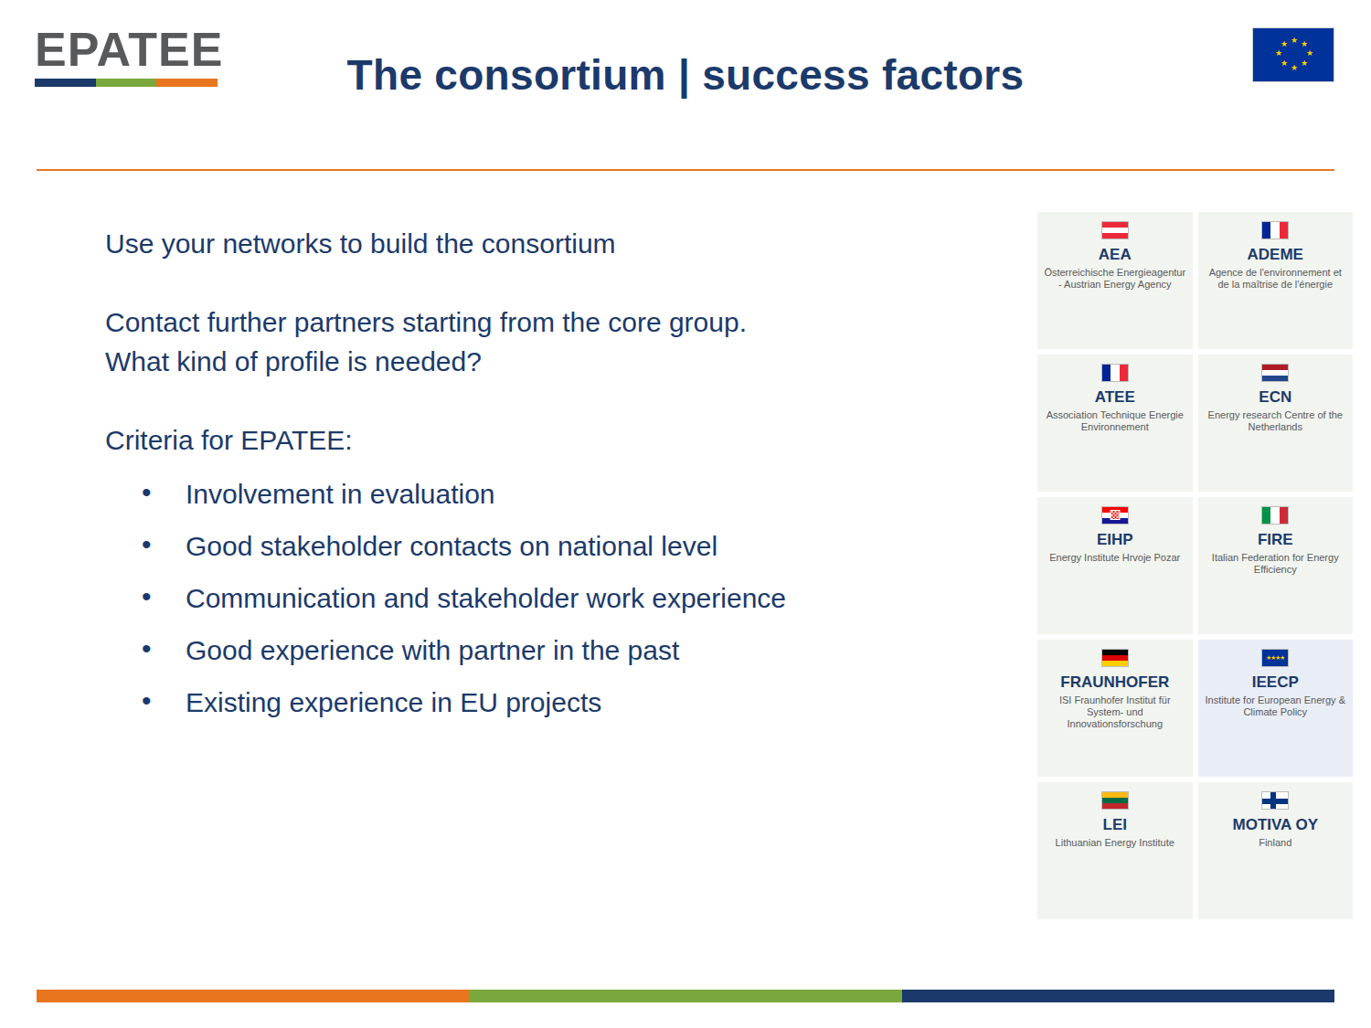EPATEE
The consortium | success factors
★ ★ ★ ★ ★ ★ ★ ★
Use your networks to build the consortium
Contact further partners starting from the core group. What kind of profile is needed?
Criteria for EPATEE:
Involvement in evaluation
Good stakeholder contacts on national level
Communication and stakeholder work experience
Good experience with partner in the past
Existing experience in EU projects
AEA
Österreichische Energieagentur - Austrian Energy Agency
ADEME
Agence de l'environnement et de la maîtrise de l'énergie
ATEE
Association Technique Energie Environnement
ECN
Energy research Centre of the Netherlands
EIHP
Energy Institute Hrvoje Pozar
FIRE
Italian Federation for Energy Efficiency
FRAUNHOFER
ISI Fraunhofer Institut für System- und Innovationsforschung
★★★★
IEECP
Institute for European Energy & Climate Policy
LEI
Lithuanian Energy Institute
MOTIVA OY
Finland